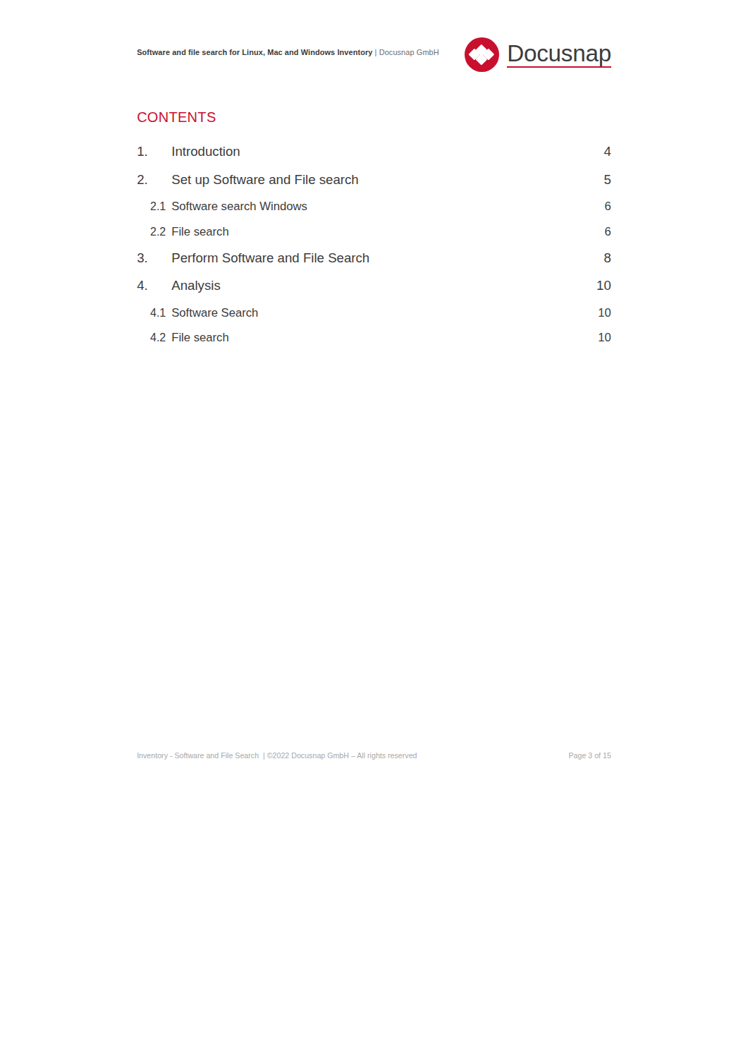Software and file search for Linux, Mac and Windows Inventory | Docusnap GmbH
Docusnap
CONTENTS
1. Introduction 4
2. Set up Software and File search 5
2.1 Software search Windows 6
2.2 File search 6
3. Perform Software and File Search 8
4. Analysis 10
4.1 Software Search 10
4.2 File search 10
Inventory - Software and File Search | ©2022 Docusnap GmbH – All rights reserved
Page 3 of 15